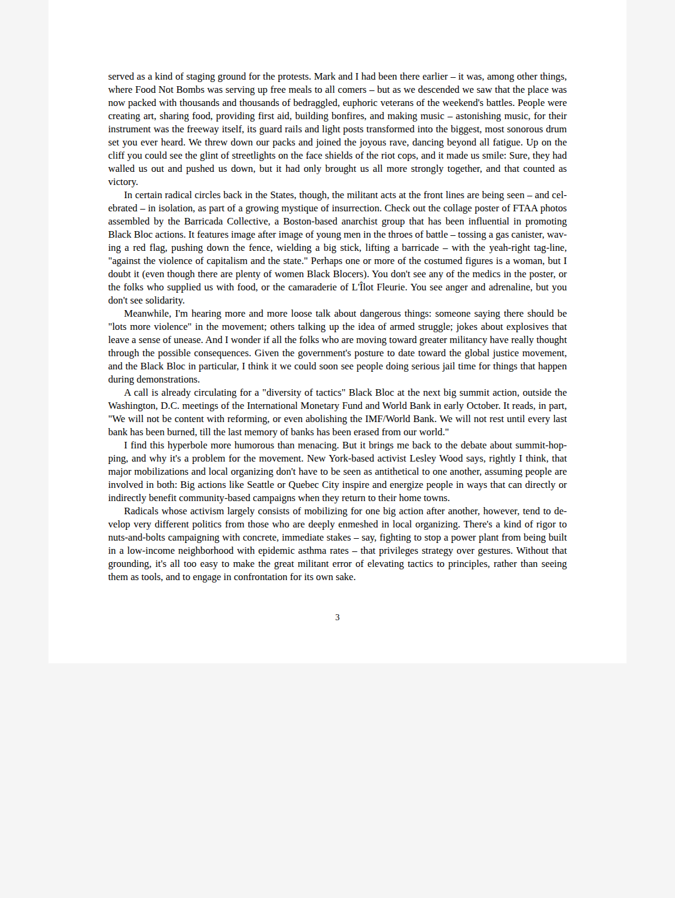served as a kind of staging ground for the protests. Mark and I had been there earlier – it was, among other things, where Food Not Bombs was serving up free meals to all comers – but as we descended we saw that the place was now packed with thousands and thousands of bedraggled, euphoric veterans of the weekend's battles. People were creating art, sharing food, providing first aid, building bonfires, and making music – astonishing music, for their instrument was the freeway itself, its guard rails and light posts transformed into the biggest, most sonorous drum set you ever heard. We threw down our packs and joined the joyous rave, dancing beyond all fatigue. Up on the cliff you could see the glint of streetlights on the face shields of the riot cops, and it made us smile: Sure, they had walled us out and pushed us down, but it had only brought us all more strongly together, and that counted as victory.
In certain radical circles back in the States, though, the militant acts at the front lines are being seen – and celebrated – in isolation, as part of a growing mystique of insurrection. Check out the collage poster of FTAA photos assembled by the Barricada Collective, a Boston-based anarchist group that has been influential in promoting Black Bloc actions. It features image after image of young men in the throes of battle – tossing a gas canister, waving a red flag, pushing down the fence, wielding a big stick, lifting a barricade – with the yeah-right tag-line, "against the violence of capitalism and the state." Perhaps one or more of the costumed figures is a woman, but I doubt it (even though there are plenty of women Black Blocers). You don't see any of the medics in the poster, or the folks who supplied us with food, or the camaraderie of L'Îlot Fleurie. You see anger and adrenaline, but you don't see solidarity.
Meanwhile, I'm hearing more and more loose talk about dangerous things: someone saying there should be "lots more violence" in the movement; others talking up the idea of armed struggle; jokes about explosives that leave a sense of unease. And I wonder if all the folks who are moving toward greater militancy have really thought through the possible consequences. Given the government's posture to date toward the global justice movement, and the Black Bloc in particular, I think it we could soon see people doing serious jail time for things that happen during demonstrations.
A call is already circulating for a "diversity of tactics" Black Bloc at the next big summit action, outside the Washington, D.C. meetings of the International Monetary Fund and World Bank in early October. It reads, in part, "We will not be content with reforming, or even abolishing the IMF/World Bank. We will not rest until every last bank has been burned, till the last memory of banks has been erased from our world."
I find this hyperbole more humorous than menacing. But it brings me back to the debate about summit-hopping, and why it's a problem for the movement. New York-based activist Lesley Wood says, rightly I think, that major mobilizations and local organizing don't have to be seen as antithetical to one another, assuming people are involved in both: Big actions like Seattle or Quebec City inspire and energize people in ways that can directly or indirectly benefit community-based campaigns when they return to their home towns.
Radicals whose activism largely consists of mobilizing for one big action after another, however, tend to develop very different politics from those who are deeply enmeshed in local organizing. There's a kind of rigor to nuts-and-bolts campaigning with concrete, immediate stakes – say, fighting to stop a power plant from being built in a low-income neighborhood with epidemic asthma rates – that privileges strategy over gestures. Without that grounding, it's all too easy to make the great militant error of elevating tactics to principles, rather than seeing them as tools, and to engage in confrontation for its own sake.
3